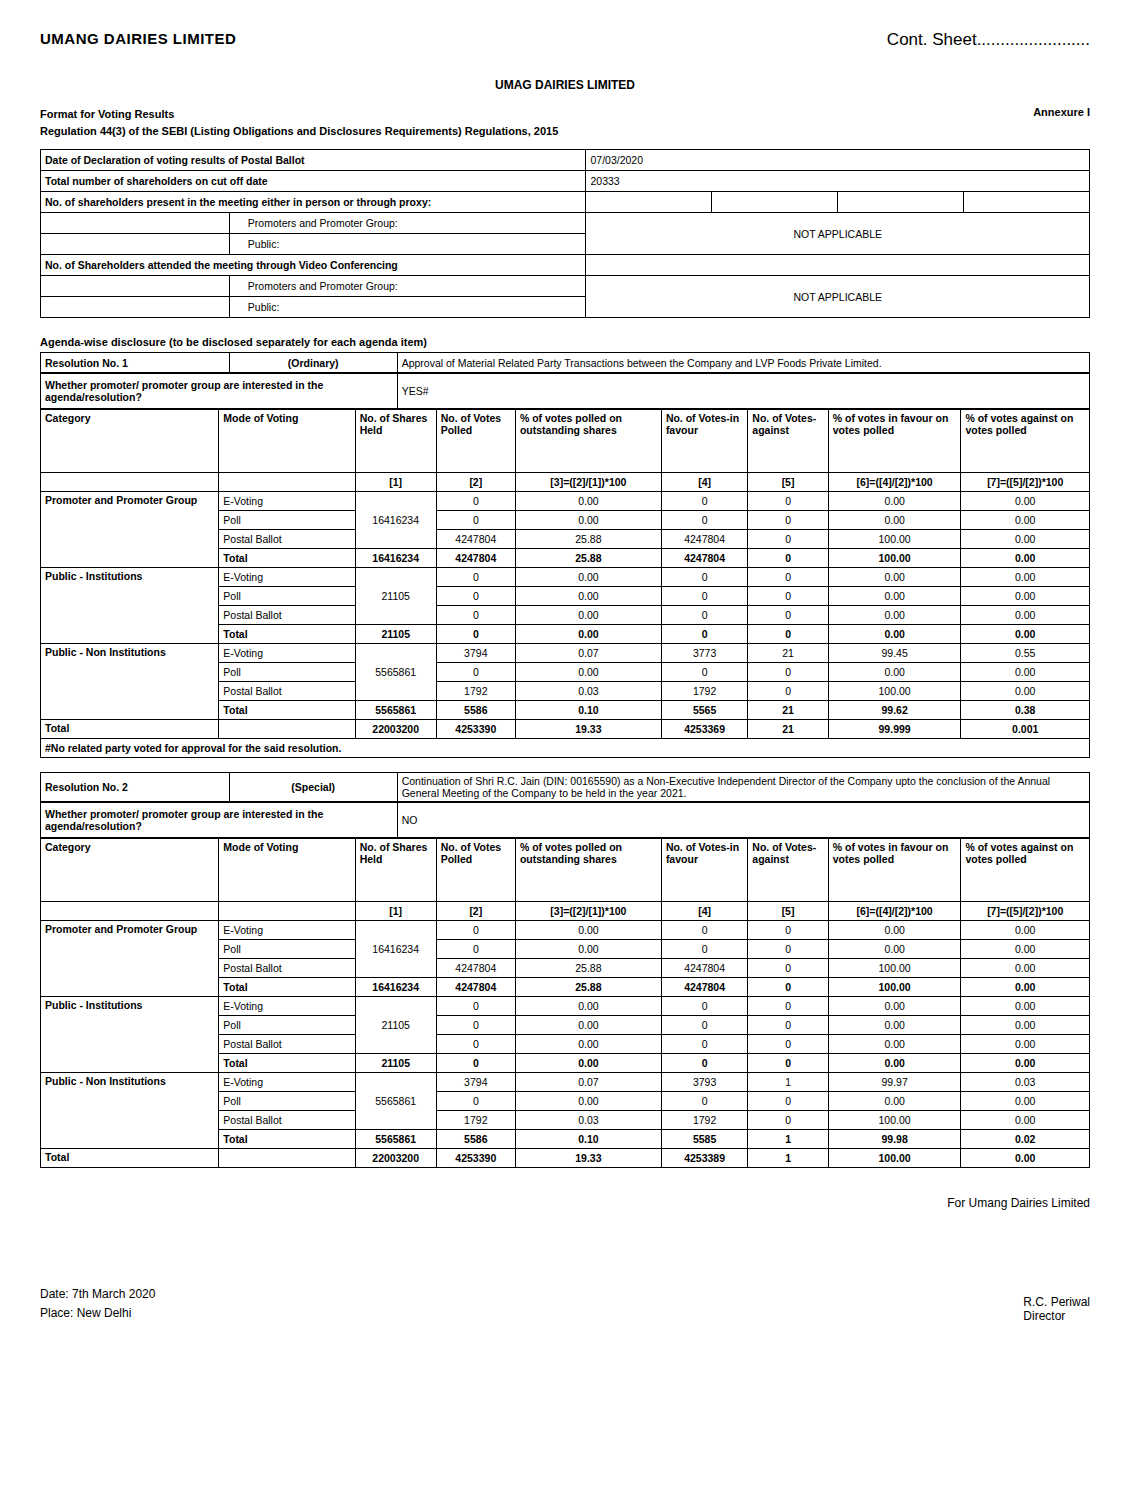UMANG DAIRIES LIMITED
Cont. Sheet........................
UMAG DAIRIES LIMITED
Format for Voting Results
Regulation 44(3) of the SEBI (Listing Obligations and Disclosures Requirements) Regulations, 2015
Annexure I
| Date of Declaration of voting results of Postal Ballot | 07/03/2020 |
| Total number of shareholders on cut off date | 20333 |
| No. of shareholders present in the meeting either in person or through proxy: | | | | |
| | Promoters and Promoter Group: | NOT APPLICABLE |
| | Public: |
| No. of Shareholders attended the meeting through Video Conferencing | |
| | Promoters and Promoter Group: | NOT APPLICABLE |
| | Public: |
Agenda-wise disclosure (to be disclosed separately for each agenda item)
| Resolution No. 1 | (Ordinary) | Approval of Material Related Party Transactions between the Company and LVP Foods Private Limited. |
| Whether promoter/ promoter group are interested in the agenda/resolution? | YES# |
| Category | Mode of Voting | No. of Shares Held | No. of Votes Polled | % of votes polled on outstanding shares | No. of Votes-in favour | No. of Votes-against | % of votes in favour on votes polled | % of votes against on votes polled |
| --- | --- | --- | --- | --- | --- | --- | --- | --- |
| | | [1] | [2] | [3]=([2]/[1])*100 | [4] | [5] | [6]=([4]/[2])*100 | [7]=([5]/[2])*100 |
| Promoter and Promoter Group | E-Voting | 16416234 | 0 | 0.00 | 0 | 0 | 0.00 | 0.00 |
| Poll | 0 | 0.00 | 0 | 0 | 0.00 | 0.00 |
| Postal Ballot | 4247804 | 25.88 | 4247804 | 0 | 100.00 | 0.00 |
| Total | 16416234 | 4247804 | 25.88 | 4247804 | 0 | 100.00 | 0.00 |
| Public - Institutions | E-Voting | 21105 | 0 | 0.00 | 0 | 0 | 0.00 | 0.00 |
| Poll | 0 | 0.00 | 0 | 0 | 0.00 | 0.00 |
| Postal Ballot | 0 | 0.00 | 0 | 0 | 0.00 | 0.00 |
| Total | 21105 | 0 | 0.00 | 0 | 0 | 0.00 | 0.00 |
| Public - Non Institutions | E-Voting | 5565861 | 3794 | 0.07 | 3773 | 21 | 99.45 | 0.55 |
| Poll | 0 | 0.00 | 0 | 0 | 0.00 | 0.00 |
| Postal Ballot | 1792 | 0.03 | 1792 | 0 | 100.00 | 0.00 |
| Total | 5565861 | 5586 | 0.10 | 5565 | 21 | 99.62 | 0.38 |
| Total | | 22003200 | 4253390 | 19.33 | 4253369 | 21 | 99.999 | 0.001 |
| #No related party voted for approval for the said resolution. |
| Resolution No. 2 | (Special) | Continuation of Shri R.C. Jain (DIN: 00165590) as a Non-Executive Independent Director of the Company upto the conclusion of the Annual General Meeting of the Company to be held in the year 2021. |
| Whether promoter/ promoter group are interested in the agenda/resolution? | NO |
| Category | Mode of Voting | No. of Shares Held | No. of Votes Polled | % of votes polled on outstanding shares | No. of Votes-in favour | No. of Votes-against | % of votes in favour on votes polled | % of votes against on votes polled |
| --- | --- | --- | --- | --- | --- | --- | --- | --- |
| | | [1] | [2] | [3]=([2]/[1])*100 | [4] | [5] | [6]=([4]/[2])*100 | [7]=([5]/[2])*100 |
| Promoter and Promoter Group | E-Voting | 16416234 | 0 | 0.00 | 0 | 0 | 0.00 | 0.00 |
| Poll | 0 | 0.00 | 0 | 0 | 0.00 | 0.00 |
| Postal Ballot | 4247804 | 25.88 | 4247804 | 0 | 100.00 | 0.00 |
| Total | 16416234 | 4247804 | 25.88 | 4247804 | 0 | 100.00 | 0.00 |
| Public - Institutions | E-Voting | 21105 | 0 | 0.00 | 0 | 0 | 0.00 | 0.00 |
| Poll | 0 | 0.00 | 0 | 0 | 0.00 | 0.00 |
| Postal Ballot | 0 | 0.00 | 0 | 0 | 0.00 | 0.00 |
| Total | 21105 | 0 | 0.00 | 0 | 0 | 0.00 | 0.00 |
| Public - Non Institutions | E-Voting | 5565861 | 3794 | 0.07 | 3793 | 1 | 99.97 | 0.03 |
| Poll | 0 | 0.00 | 0 | 0 | 0.00 | 0.00 |
| Postal Ballot | 1792 | 0.03 | 1792 | 0 | 100.00 | 0.00 |
| Total | 5565861 | 5586 | 0.10 | 5585 | 1 | 99.98 | 0.02 |
| Total | | 22003200 | 4253390 | 19.33 | 4253389 | 1 | 100.00 | 0.00 |
For Umang Dairies Limited
Date: 7th March 2020
Place: New Delhi
R.C. Periwal
Director